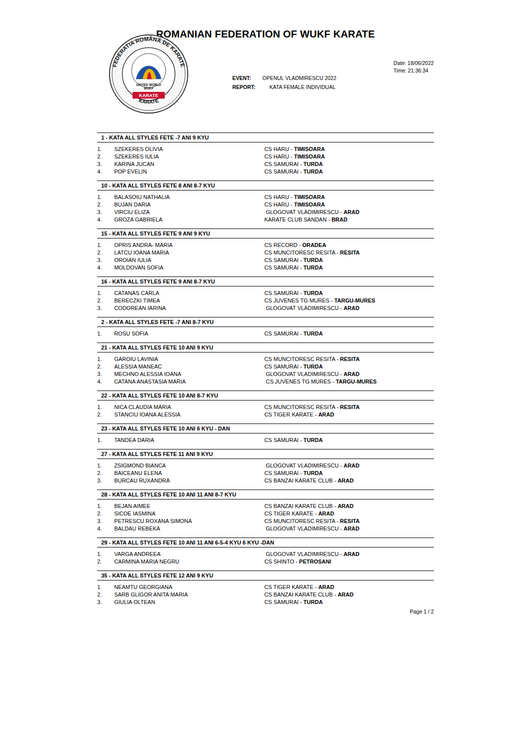FEDERATIA ROMÂNĂ DE KARATE KARATE UNITED WORLD WUKF KARATE
ROMANIAN FEDERATION OF WUKF KARATE
Date: 18/06/2022
Time: 21:36:34
| EVENT: | OPENUL VLADMIRESCU 2022 |
| REPORT: | KATA FEMALE INDIVIDUAL |
1 - KATA ALL STYLES FETE -7 ANI 9 KYU
| 1. | SZEKERES OLIVIA | CS HARU - TIMISOARA |
| 2. | SZEKERES IULIA | CS HARU - TIMISOARA |
| 3. | KARINA JUCAN | CS SAMURAI - TURDA |
| 4. | POP EVELIN | CS SAMURAI - TURDA |
10 - KATA ALL STYLES FETE 8 ANI 8-7 KYU
| 1. | BALASOIU NATHALIA | CS HARU - TIMISOARA |
| 2. | BUJAN DARIA | CS HARU - TIMISOARA |
| 3. | VIRCIU ELIZA | GLOGOVAT VLADIMIRESCU - ARAD |
| 4. | GROZA GABRIELA | KARATE CLUB SANDAN - BRAD |
15 - KATA ALL STYLES FETE 9 ANI 9 KYU
| 1. | OPRIS ANDRA- MARIA | CS RECORD - ORADEA |
| 2. | LATCU IOANA MARIA | CS MUNCITORESC RESITA - RESITA |
| 3. | OROIAN IULIA | CS SAMURAI - TURDA |
| 4. | MOLDOVAN SOFIA | CS SAMURAI - TURDA |
16 - KATA ALL STYLES FETE 9 ANI 8-7 KYU
| 1. | CATANAS CARLA | CS SAMURAI - TURDA |
| 2. | BERECZKI TIMEA | CS JUVENES TG MURES - TARGU-MURES |
| 3. | CODOREAN IARINA | GLOGOVAT VLADIMIRESCU - ARAD |
2 - KATA ALL STYLES FETE -7 ANI 8-7 KYU
| 1. | ROSU SOFIA | CS SAMURAI - TURDA |
21 - KATA ALL STYLES FETE 10 ANI 9 KYU
| 1. | GAROIU LAVINIA | CS MUNCITORESC RESITA - RESITA |
| 2. | ALESSIA MANEAC | CS SAMURAI - TURDA |
| 3. | MECHNO ALESSIA IOANA | GLOGOVAT VLADIMIRESCU - ARAD |
| 4. | CATANA ANASTASIA MARIA | CS JUVENES TG MURES - TARGU-MURES |
22 - KATA ALL STYLES FETE 10 ANI 8-7 KYU
| 1. | NICA CLAUDIA MARIA | CS MUNCITORESC RESITA - RESITA |
| 2. | STANCIU IOANA ALESSIA | CS TIGER KARATE - ARAD |
23 - KATA ALL STYLES FETE 10 ANI 6 KYU - DAN
| 1. | TANDEA DARIA | CS SAMURAI - TURDA |
27 - KATA ALL STYLES FETE 11 ANI 9 KYU
| 1. | ZSIGMOND BIANCA | GLOGOVAT VLADIMIRESCU - ARAD |
| 2. | BAICEANU ELENA | CS SAMURAI - TURDA |
| 3. | BURCAU RUXANDRA | CS BANZAI KARATE CLUB - ARAD |
28 - KATA ALL STYLES FETE 10 ANI 11 ANI 8-7 KYU
| 1. | BEJAN AIMEE | CS BANZAI KARATE CLUB - ARAD |
| 2. | SICOE IASMINA | CS TIGER KARATE - ARAD |
| 3. | PETRESCU ROXANA SIMONA | CS MUNCITORESC RESITA - RESITA |
| 4. | BALDAU REBEKA | GLOGOVAT VLADIMIRESCU - ARAD |
29 - KATA ALL STYLES FETE 10 ANI 11 ANI 6-5-4 KYU 6 KYU -DAN
| 1. | VARGA ANDREEA | GLOGOVAT VLADIMIRESCU - ARAD |
| 2. | CARMINA MARIA NEGRU | CS SHINTO - PETROSANI |
35 - KATA ALL STYLES FETE 12 ANI 9 KYU
| 1. | NEAMTU GEORGIANA | CS TIGER KARATE - ARAD |
| 2. | SARB GLIGOR ANITA MARIA | CS BANZAI KARATE CLUB - ARAD |
| 3. | GIULIA OLTEAN | CS SAMURAI - TURDA |
Page 1 / 2